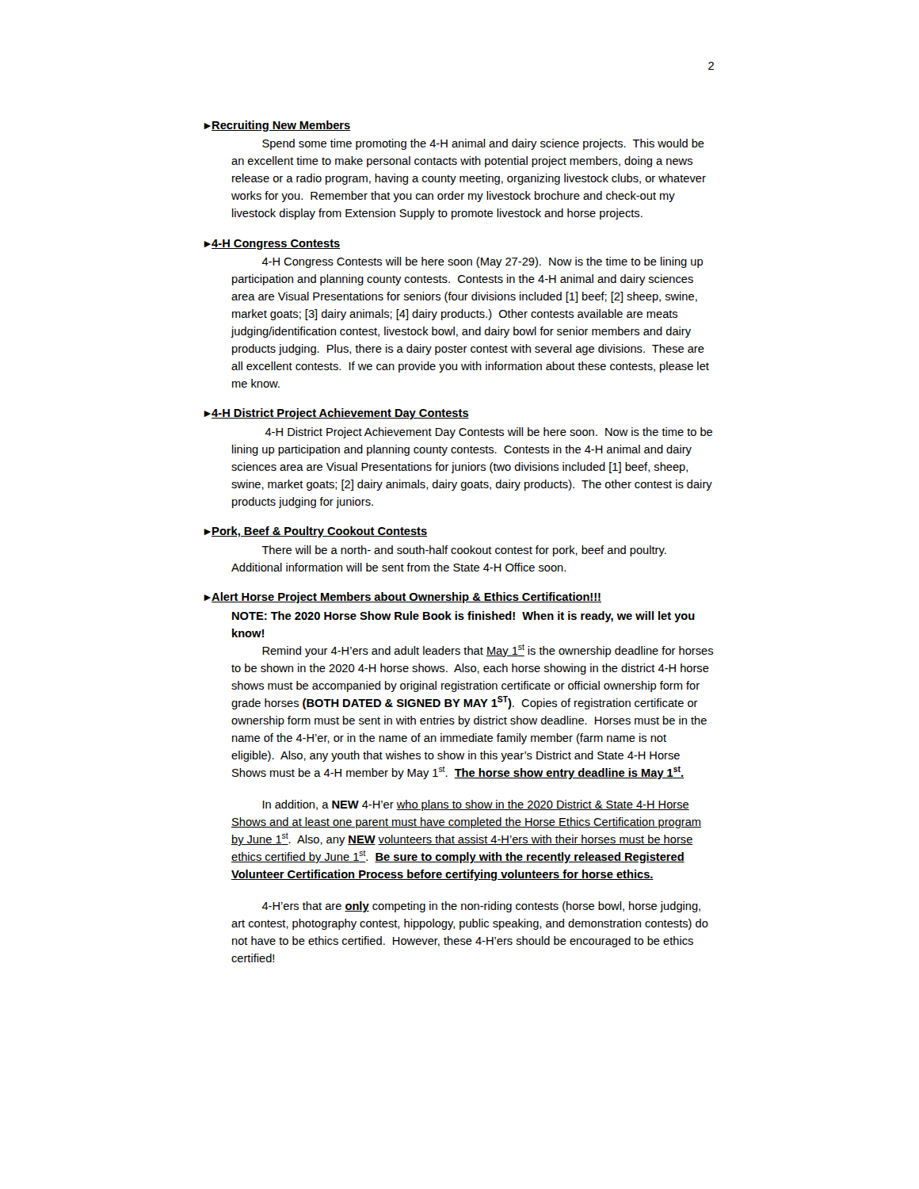2
▸Recruiting New Members
Spend some time promoting the 4-H animal and dairy science projects. This would be an excellent time to make personal contacts with potential project members, doing a news release or a radio program, having a county meeting, organizing livestock clubs, or whatever works for you. Remember that you can order my livestock brochure and check-out my livestock display from Extension Supply to promote livestock and horse projects.
▸4-H Congress Contests
4-H Congress Contests will be here soon (May 27-29). Now is the time to be lining up participation and planning county contests. Contests in the 4-H animal and dairy sciences area are Visual Presentations for seniors (four divisions included [1] beef; [2] sheep, swine, market goats; [3] dairy animals; [4] dairy products.) Other contests available are meats judging/identification contest, livestock bowl, and dairy bowl for senior members and dairy products judging. Plus, there is a dairy poster contest with several age divisions. These are all excellent contests. If we can provide you with information about these contests, please let me know.
▸4-H District Project Achievement Day Contests
4-H District Project Achievement Day Contests will be here soon. Now is the time to be lining up participation and planning county contests. Contests in the 4-H animal and dairy sciences area are Visual Presentations for juniors (two divisions included [1] beef, sheep, swine, market goats; [2] dairy animals, dairy goats, dairy products). The other contest is dairy products judging for juniors.
▸Pork, Beef & Poultry Cookout Contests
There will be a north- and south-half cookout contest for pork, beef and poultry. Additional information will be sent from the State 4-H Office soon.
▸Alert Horse Project Members about Ownership & Ethics Certification!!!
NOTE: The 2020 Horse Show Rule Book is finished! When it is ready, we will let you know!
Remind your 4-H’ers and adult leaders that May 1st is the ownership deadline for horses to be shown in the 2020 4-H horse shows. Also, each horse showing in the district 4-H horse shows must be accompanied by original registration certificate or official ownership form for grade horses (BOTH DATED & SIGNED BY MAY 1ST). Copies of registration certificate or ownership form must be sent in with entries by district show deadline. Horses must be in the name of the 4-H’er, or in the name of an immediate family member (farm name is not eligible). Also, any youth that wishes to show in this year’s District and State 4-H Horse Shows must be a 4-H member by May 1st. The horse show entry deadline is May 1st.
In addition, a NEW 4-H’er who plans to show in the 2020 District & State 4-H Horse Shows and at least one parent must have completed the Horse Ethics Certification program by June 1st. Also, any NEW volunteers that assist 4-H’ers with their horses must be horse ethics certified by June 1st. Be sure to comply with the recently released Registered Volunteer Certification Process before certifying volunteers for horse ethics.
4-H’ers that are only competing in the non-riding contests (horse bowl, horse judging, art contest, photography contest, hippology, public speaking, and demonstration contests) do not have to be ethics certified. However, these 4-H’ers should be encouraged to be ethics certified!